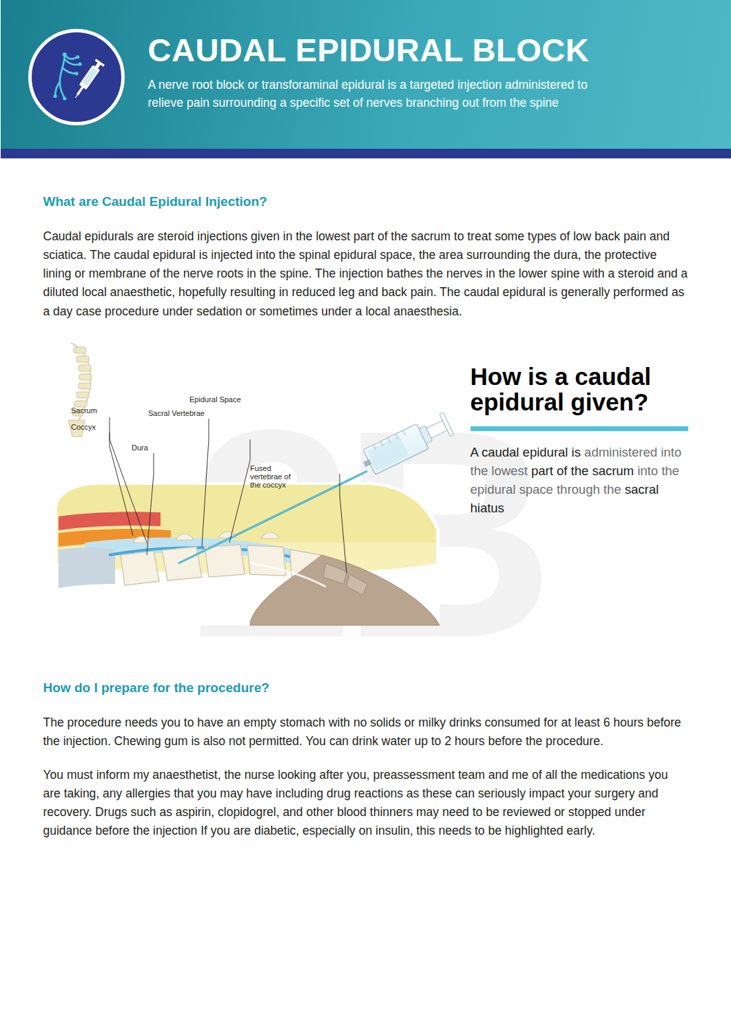CAUDAL EPIDURAL BLOCK
A nerve root block or transforaminal epidural is a targeted injection administered to relieve pain surrounding a specific set of nerves branching out from the spine
2B
What are Caudal Epidural Injection?
Caudal epidurals are steroid injections given in the lowest part of the sacrum to treat some types of low back pain and sciatica. The caudal epidural is injected into the spinal epidural space, the area surrounding the dura, the protective lining or membrane of the nerve roots in the spine. The injection bathes the nerves in the lower spine with a steroid and a diluted local anaesthetic, hopefully resulting in reduced leg and back pain. The caudal epidural is generally performed as a day case procedure under sedation or sometimes under a local anaesthesia.
Sacrum Coccyx Dura Sacral Vertebrae Epidural Space Fused vertebrae of the coccyx © Rajiv Bajekal
How is a caudal
epidural given?
A caudal epidural is administered into the lowest part of the sacrum into the epidural space through the sacral hiatus
How do I prepare for the procedure?
The procedure needs you to have an empty stomach with no solids or milky drinks consumed for at least 6 hours before the injection. Chewing gum is also not permitted. You can drink water up to 2 hours before the procedure.
You must inform my anaesthetist, the nurse looking after you, preassessment team and me of all the medications you are taking, any allergies that you may have including drug reactions as these can seriously impact your surgery and recovery. Drugs such as aspirin, clopidogrel, and other blood thinners may need to be reviewed or stopped under guidance before the injection If you are diabetic, especially on insulin, this needs to be highlighted early.